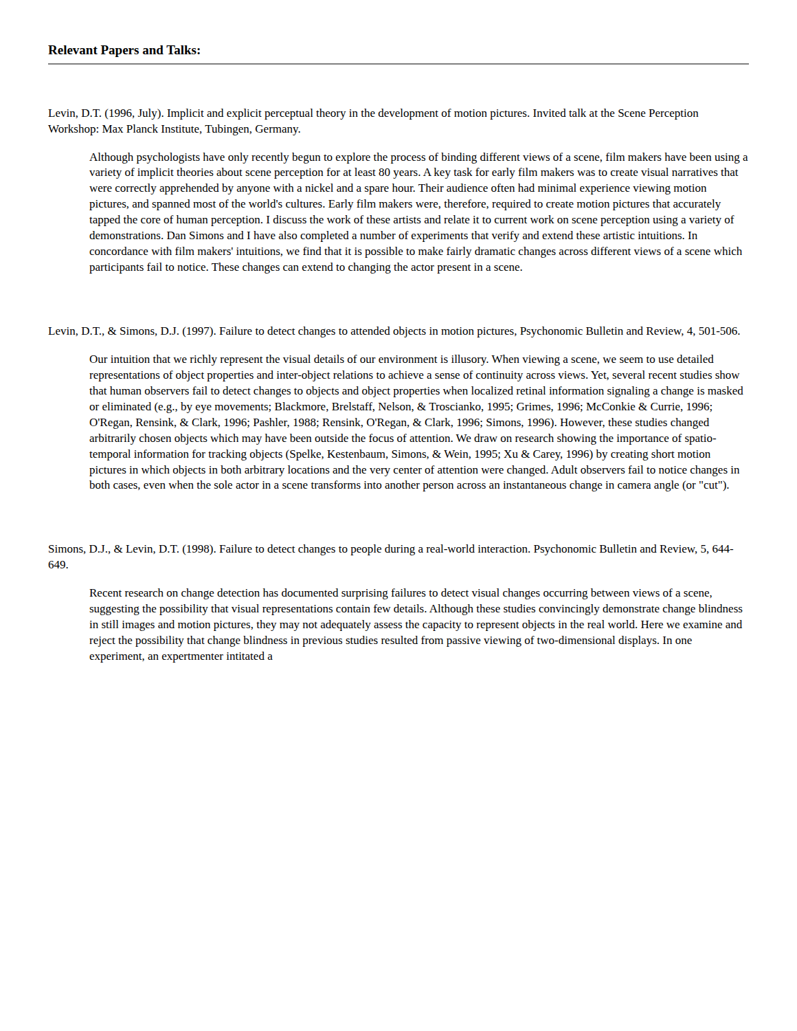Relevant Papers and Talks:
Levin, D.T. (1996, July). Implicit and explicit perceptual theory in the development of motion pictures. Invited talk at the Scene Perception Workshop: Max Planck Institute, Tubingen, Germany.
Although psychologists have only recently begun to explore the process of binding different views of a scene, film makers have been using a variety of implicit theories about scene perception for at least 80 years. A key task for early film makers was to create visual narratives that were correctly apprehended by anyone with a nickel and a spare hour. Their audience often had minimal experience viewing motion pictures, and spanned most of the world's cultures. Early film makers were, therefore, required to create motion pictures that accurately tapped the core of human perception. I discuss the work of these artists and relate it to current work on scene perception using a variety of demonstrations. Dan Simons and I have also completed a number of experiments that verify and extend these artistic intuitions. In concordance with film makers' intuitions, we find that it is possible to make fairly dramatic changes across different views of a scene which participants fail to notice. These changes can extend to changing the actor present in a scene.
Levin, D.T., & Simons, D.J. (1997). Failure to detect changes to attended objects in motion pictures, Psychonomic Bulletin and Review, 4, 501-506.
Our intuition that we richly represent the visual details of our environment is illusory. When viewing a scene, we seem to use detailed representations of object properties and inter-object relations to achieve a sense of continuity across views. Yet, several recent studies show that human observers fail to detect changes to objects and object properties when localized retinal information signaling a change is masked or eliminated (e.g., by eye movements; Blackmore, Brelstaff, Nelson, & Troscianko, 1995; Grimes, 1996; McConkie & Currie, 1996; O'Regan, Rensink, & Clark, 1996; Pashler, 1988; Rensink, O'Regan, & Clark, 1996; Simons, 1996). However, these studies changed arbitrarily chosen objects which may have been outside the focus of attention. We draw on research showing the importance of spatio-temporal information for tracking objects (Spelke, Kestenbaum, Simons, & Wein, 1995; Xu & Carey, 1996) by creating short motion pictures in which objects in both arbitrary locations and the very center of attention were changed. Adult observers fail to notice changes in both cases, even when the sole actor in a scene transforms into another person across an instantaneous change in camera angle (or "cut").
Simons, D.J., & Levin, D.T. (1998). Failure to detect changes to people during a real-world interaction. Psychonomic Bulletin and Review, 5, 644-649.
Recent research on change detection has documented surprising failures to detect visual changes occurring between views of a scene, suggesting the possibility that visual representations contain few details. Although these studies convincingly demonstrate change blindness in still images and motion pictures, they may not adequately assess the capacity to represent objects in the real world. Here we examine and reject the possibility that change blindness in previous studies resulted from passive viewing of two-dimensional displays. In one experiment, an expertmenter intitated a